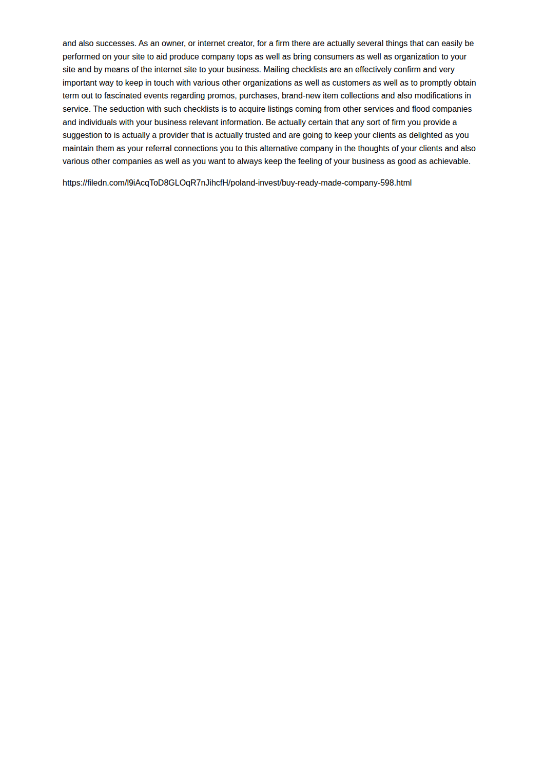and also successes. As an owner, or internet creator, for a firm there are actually several things that can easily be performed on your site to aid produce company tops as well as bring consumers as well as organization to your site and by means of the internet site to your business. Mailing checklists are an effectively confirm and very important way to keep in touch with various other organizations as well as customers as well as to promptly obtain term out to fascinated events regarding promos, purchases, brand-new item collections and also modifications in service. The seduction with such checklists is to acquire listings coming from other services and flood companies and individuals with your business relevant information. Be actually certain that any sort of firm you provide a suggestion to is actually a provider that is actually trusted and are going to keep your clients as delighted as you maintain them as your referral connections you to this alternative company in the thoughts of your clients and also various other companies as well as you want to always keep the feeling of your business as good as achievable.
https://filedn.com/l9iAcqToD8GLOqR7nJihcfH/poland-invest/buy-ready-made-company-598.html